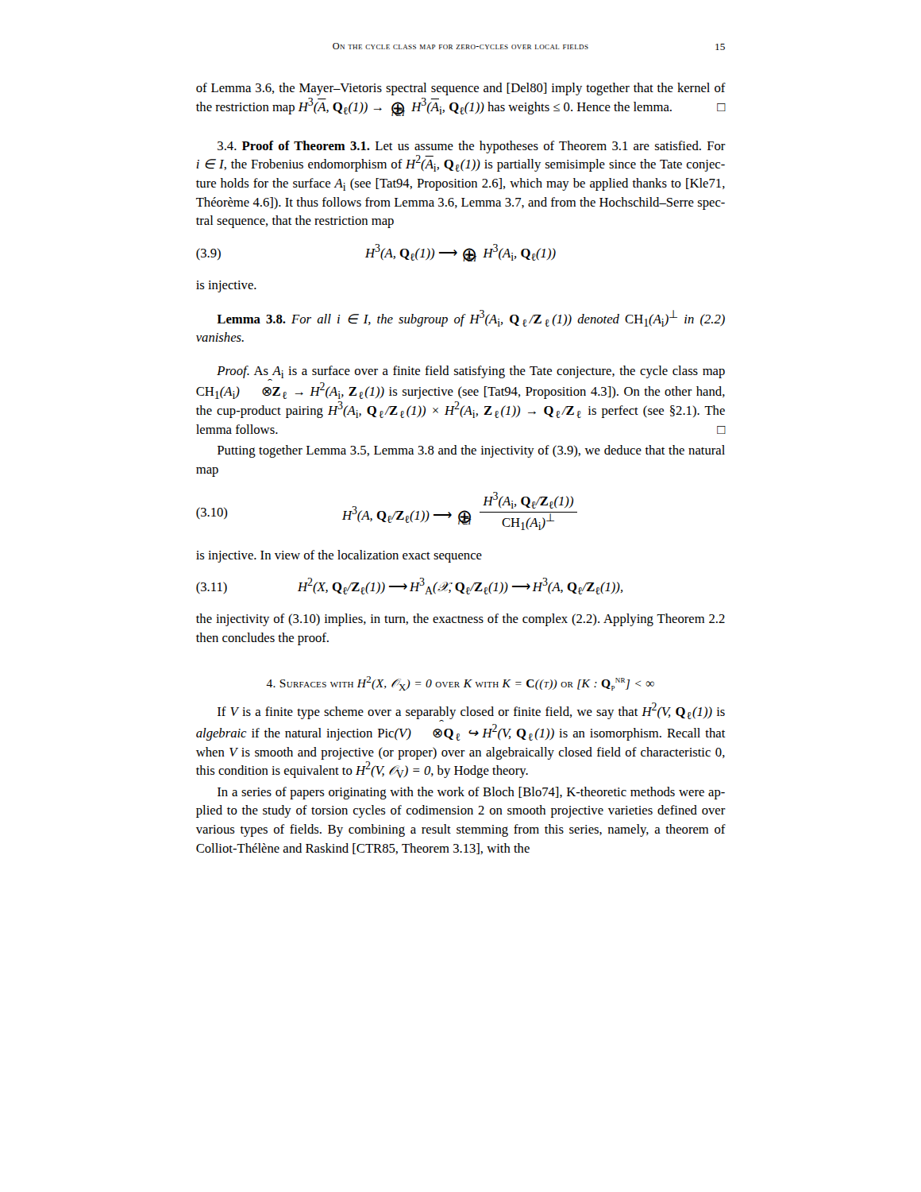On the cycle class map for zero-cycles over local fields 15
of Lemma 3.6, the Mayer–Vietoris spectral sequence and [Del80] imply together that the kernel of the restriction map H3(A, Qℓ(1)) → ⊕i∈I H3(Ai, Qℓ(1)) has weights ≤ 0. Hence the lemma.
3.4. Proof of Theorem 3.1. Let us assume the hypotheses of Theorem 3.1 are satisfied. For i ∈ I, the Frobenius endomorphism of H2(Ai, Qℓ(1)) is partially semisimple since the Tate conjecture holds for the surface Ai (see [Tat94, Proposition 2.6], which may be applied thanks to [Kle71, Théorème 4.6]). It thus follows from Lemma 3.6, Lemma 3.7, and from the Hochschild–Serre spectral sequence, that the restriction map
(3.9) H3(A, Qℓ(1)) ⟶ ⊕i∈I H3(Ai, Qℓ(1))
is injective.
Lemma 3.8. For all i ∈ I, the subgroup of H3(Ai, Qℓ/Zℓ(1)) denoted CH1(Ai)⊥ in (2.2) vanishes.
Proof. As Ai is a surface over a finite field satisfying the Tate conjecture, the cycle class map CH1(Ai)̂⊗Zℓ → H2(Ai, Zℓ(1)) is surjective (see [Tat94, Proposition 4.3]). On the other hand, the cup-product pairing H3(Ai, Qℓ/Zℓ(1)) × H2(Ai, Zℓ(1)) → Qℓ/Zℓ is perfect (see §2.1). The lemma follows.
Putting together Lemma 3.5, Lemma 3.8 and the injectivity of (3.9), we deduce that the natural map
(3.10) H3(A, Qℓ/Zℓ(1)) ⟶ ⊕i∈I H3(Ai, Qℓ/Zℓ(1)) CH1(Ai)⊥
is injective. In view of the localization exact sequence
(3.11) H2(X, Qℓ/Zℓ(1)) ⟶ H3A(𝒳, Qℓ/Zℓ(1)) ⟶ H3(A, Qℓ/Zℓ(1)),
the injectivity of (3.10) implies, in turn, the exactness of the complex (2.2). Applying Theorem 2.2 then concludes the proof.
4. Surfaces with H2(X, 𝒪X) = 0 over K with K = C((t)) or [K : Qpnr] < ∞
If V is a finite type scheme over a separably closed or finite field, we say that H2(V, Qℓ(1)) is algebraic if the natural injection Pic(V)̂⊗Qℓ ↪ H2(V, Qℓ(1)) is an isomorphism. Recall that when V is smooth and projective (or proper) over an algebraically closed field of characteristic 0, this condition is equivalent to H2(V, 𝒪V) = 0, by Hodge theory.
In a series of papers originating with the work of Bloch [Blo74], K-theoretic methods were applied to the study of torsion cycles of codimension 2 on smooth projective varieties defined over various types of fields. By combining a result stemming from this series, namely, a theorem of Colliot-Thélène and Raskind [CTR85, Theorem 3.13], with the